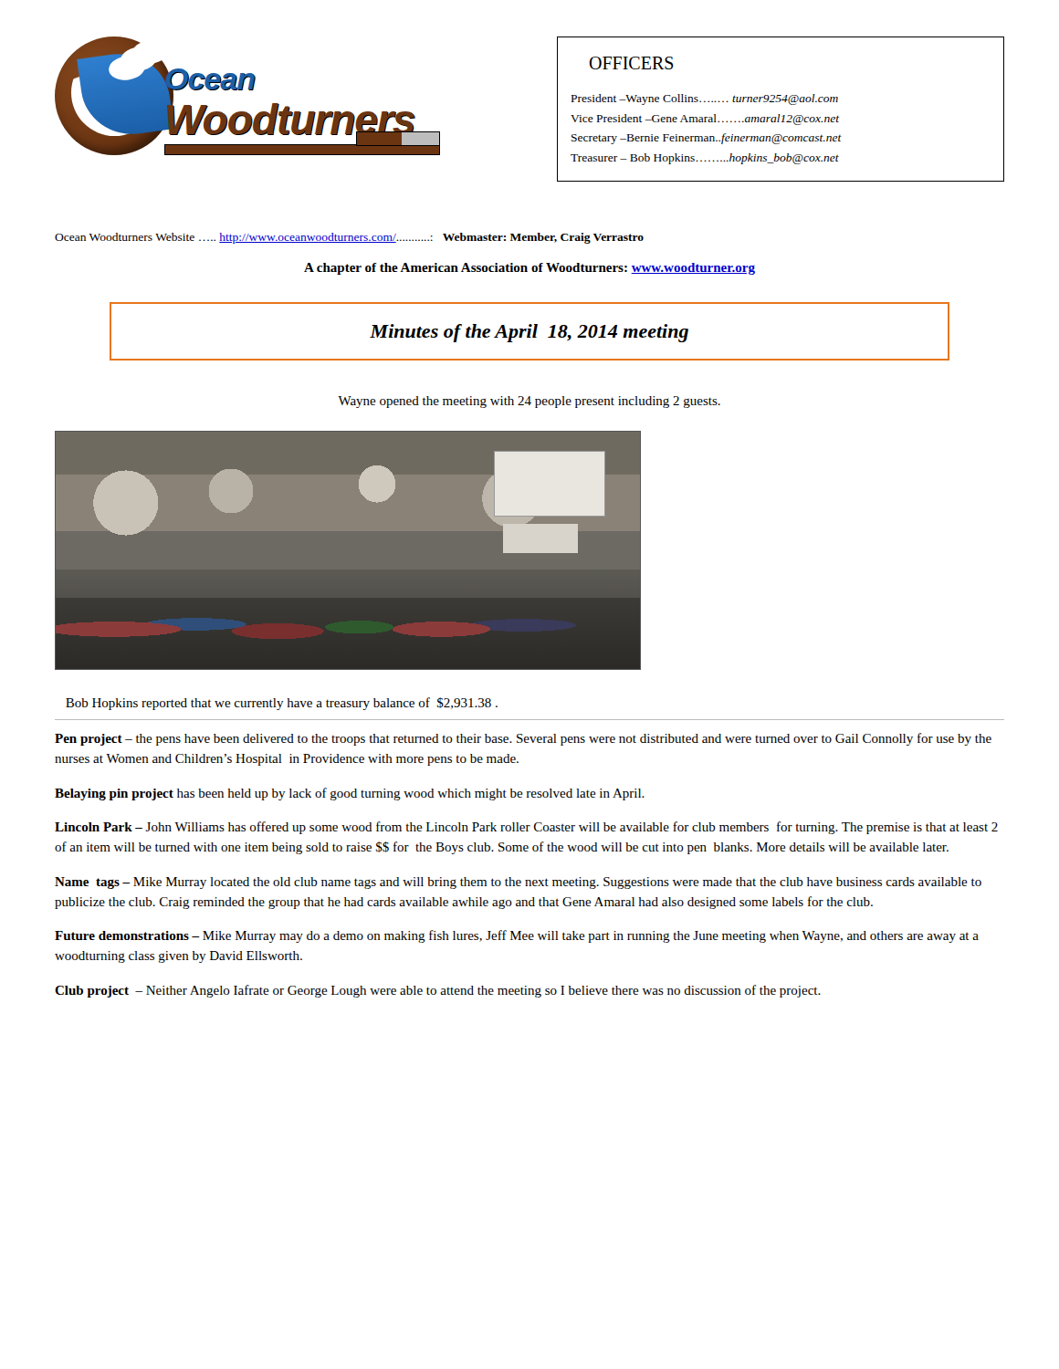Ocean
Woodturners
OFFICERS
President –Wayne Collins…..… turner9254@aol.com
Vice President –Gene Amaral…….amaral12@cox.net
Secretary –Bernie Feinerman..feinerman@comcast.net
Treasurer – Bob Hopkins……...hopkins_bob@cox.net
Ocean Woodturners Website ….. http://www.oceanwoodturners.com/...........: Webmaster: Member, Craig Verrastro
A chapter of the American Association of Woodturners: www.woodturner.org
Minutes of the April 18, 2014 meeting
Wayne opened the meeting with 24 people present including 2 guests.
Bob Hopkins reported that we currently have a treasury balance of $2,931.38 .
Pen project – the pens have been delivered to the troops that returned to their base. Several pens were not distributed and were turned over to Gail Connolly for use by the nurses at Women and Children’s Hospital in Providence with more pens to be made.
Belaying pin project has been held up by lack of good turning wood which might be resolved late in April.
Lincoln Park – John Williams has offered up some wood from the Lincoln Park roller Coaster will be available for club members for turning. The premise is that at least 2 of an item will be turned with one item being sold to raise $$ for the Boys club. Some of the wood will be cut into pen blanks. More details will be available later.
Name tags – Mike Murray located the old club name tags and will bring them to the next meeting. Suggestions were made that the club have business cards available to publicize the club. Craig reminded the group that he had cards available awhile ago and that Gene Amaral had also designed some labels for the club.
Future demonstrations – Mike Murray may do a demo on making fish lures, Jeff Mee will take part in running the June meeting when Wayne, and others are away at a woodturning class given by David Ellsworth.
Club project – Neither Angelo Iafrate or George Lough were able to attend the meeting so I believe there was no discussion of the project.